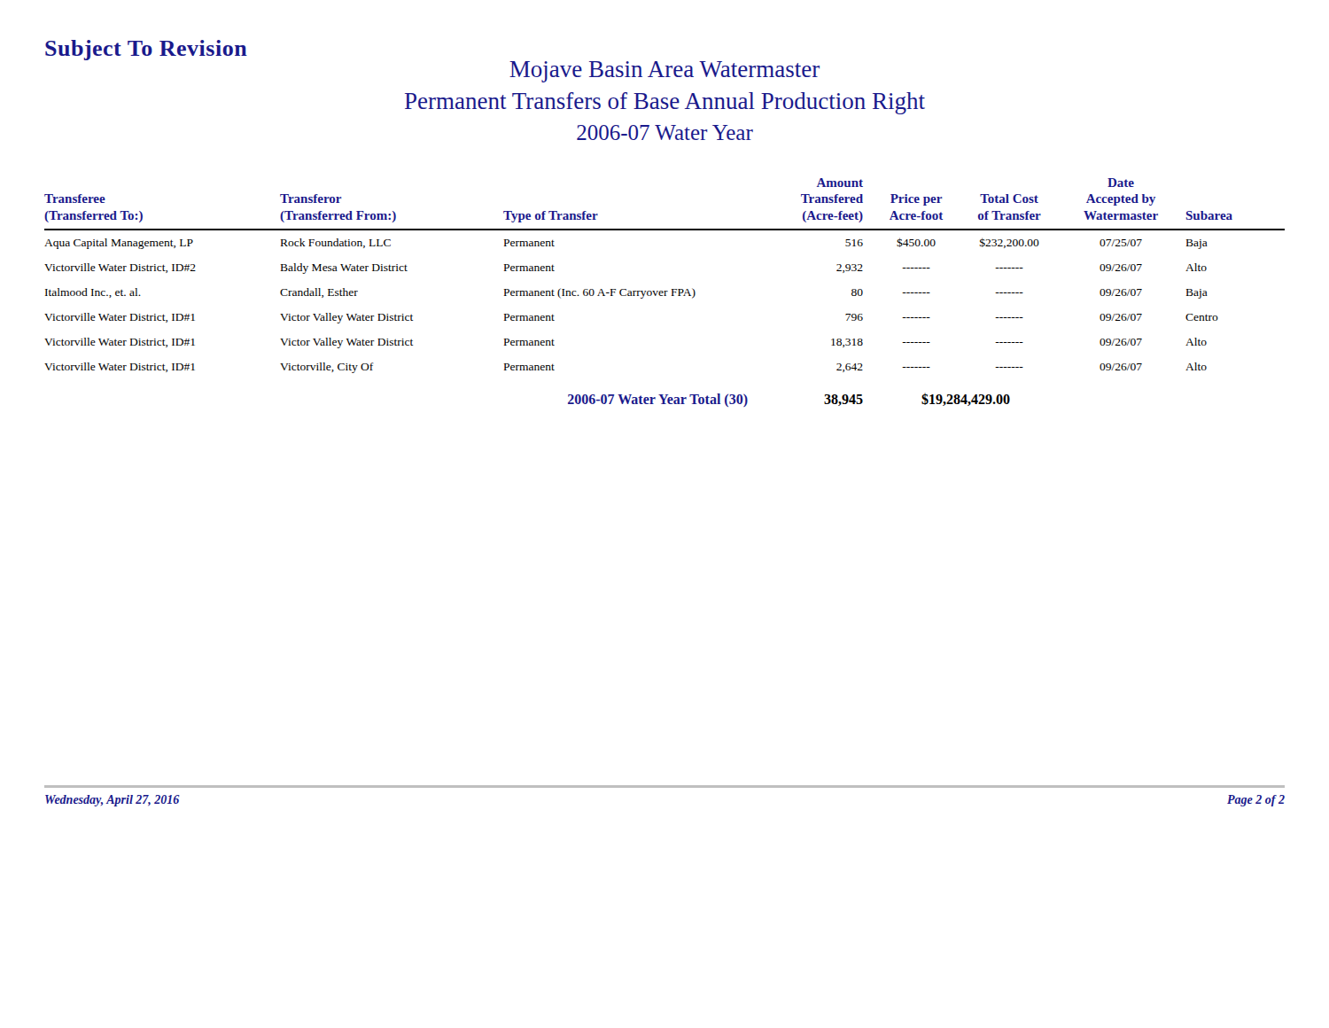Subject To Revision
Mojave Basin Area Watermaster
Permanent Transfers of Base Annual Production Right
2006-07 Water Year
| Transferee (Transferred To:) | Transferor (Transferred From:) | Type of Transfer | Amount Transfered (Acre-feet) | Price per Acre-foot | Total Cost of Transfer | Date Accepted by Watermaster | Subarea |
| --- | --- | --- | --- | --- | --- | --- | --- |
| Aqua Capital Management, LP | Rock Foundation, LLC | Permanent | 516 | $450.00 | $232,200.00 | 07/25/07 | Baja |
| Victorville Water District, ID#2 | Baldy Mesa Water District | Permanent | 2,932 | ------- | ------- | 09/26/07 | Alto |
| Italmood Inc., et. al. | Crandall, Esther | Permanent (Inc. 60 A-F Carryover FPA) | 80 | ------- | ------- | 09/26/07 | Baja |
| Victorville Water District, ID#1 | Victor Valley Water District | Permanent | 796 | ------- | ------- | 09/26/07 | Centro |
| Victorville Water District, ID#1 | Victor Valley Water District | Permanent | 18,318 | ------- | ------- | 09/26/07 | Alto |
| Victorville Water District, ID#1 | Victorville, City Of | Permanent | 2,642 | ------- | ------- | 09/26/07 | Alto |
| 2006-07 Water Year Total (30) | 38,945 | $19,284,429.00 | | |
Wednesday, April 27, 2016
Page 2 of 2